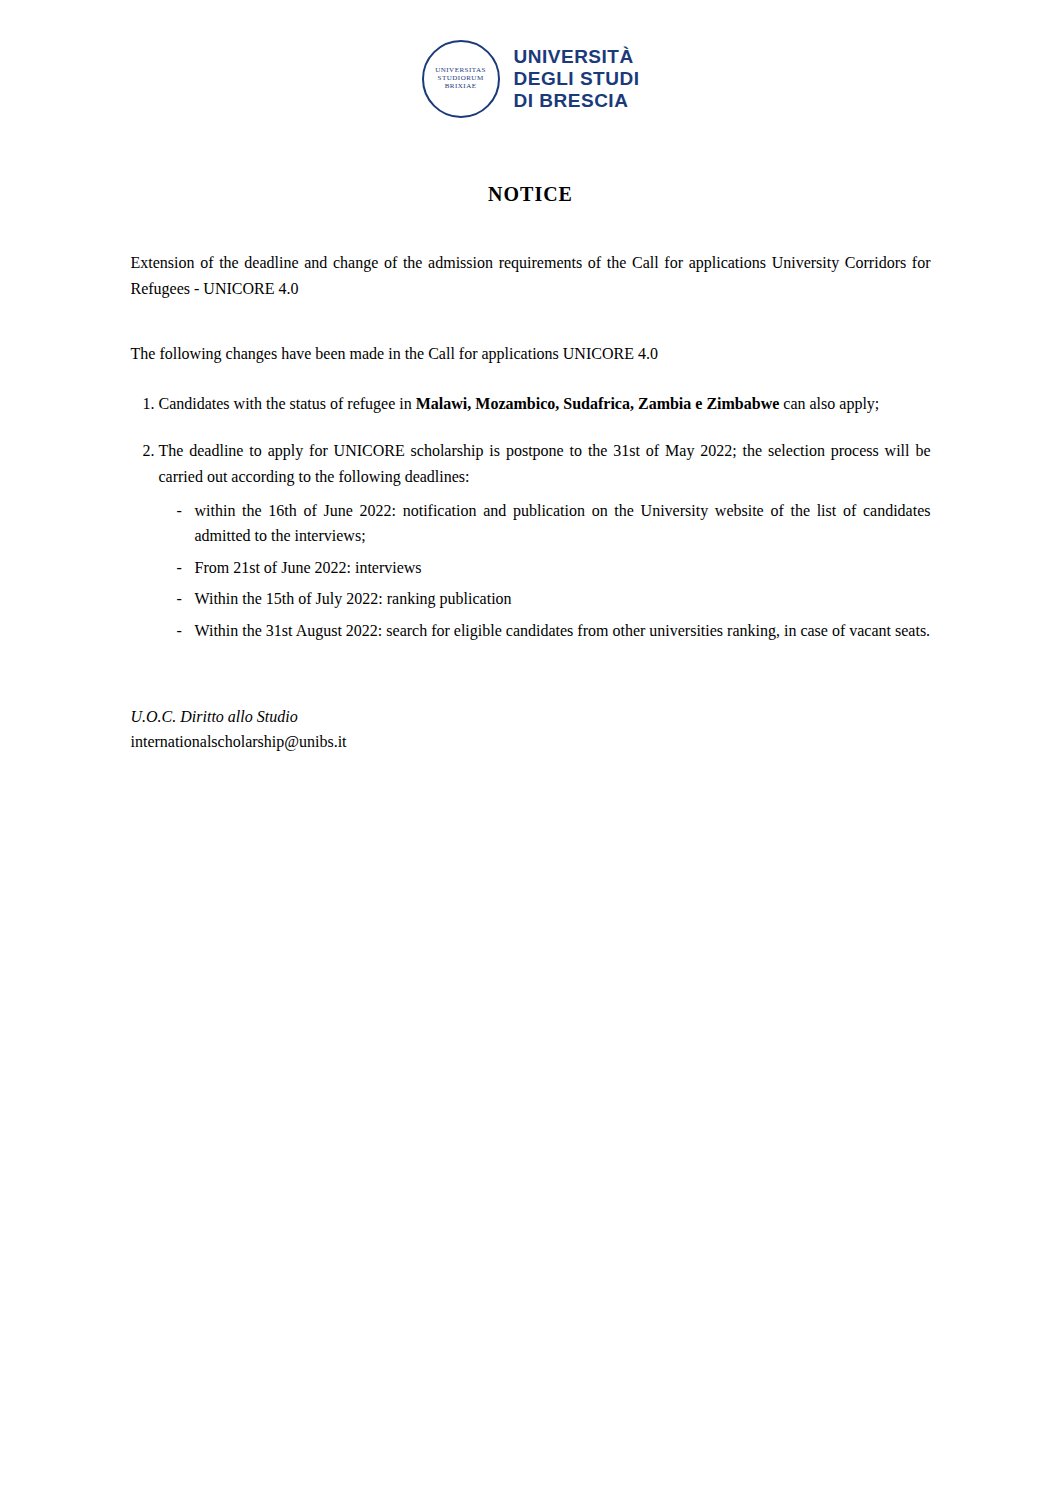UNIVERSITAS
STUDIORUM
BRIXIAE
UNIVERSITÀ
DEGLI STUDI
DI BRESCIA
NOTICE
Extension of the deadline and change of the admission requirements of the Call for applications University Corridors for Refugees - UNICORE 4.0
The following changes have been made in the Call for applications UNICORE 4.0
Candidates with the status of refugee in Malawi, Mozambico, Sudafrica, Zambia e Zimbabwe can also apply;
The deadline to apply for UNICORE scholarship is postpone to the 31st of May 2022; the selection process will be carried out according to the following deadlines:
within the 16th of June 2022: notification and publication on the University website of the list of candidates admitted to the interviews;
From 21st of June 2022: interviews
Within the 15th of July 2022: ranking publication
Within the 31st August 2022: search for eligible candidates from other universities ranking, in case of vacant seats.
U.O.C. Diritto allo Studio
internationalscholarship@unibs.it